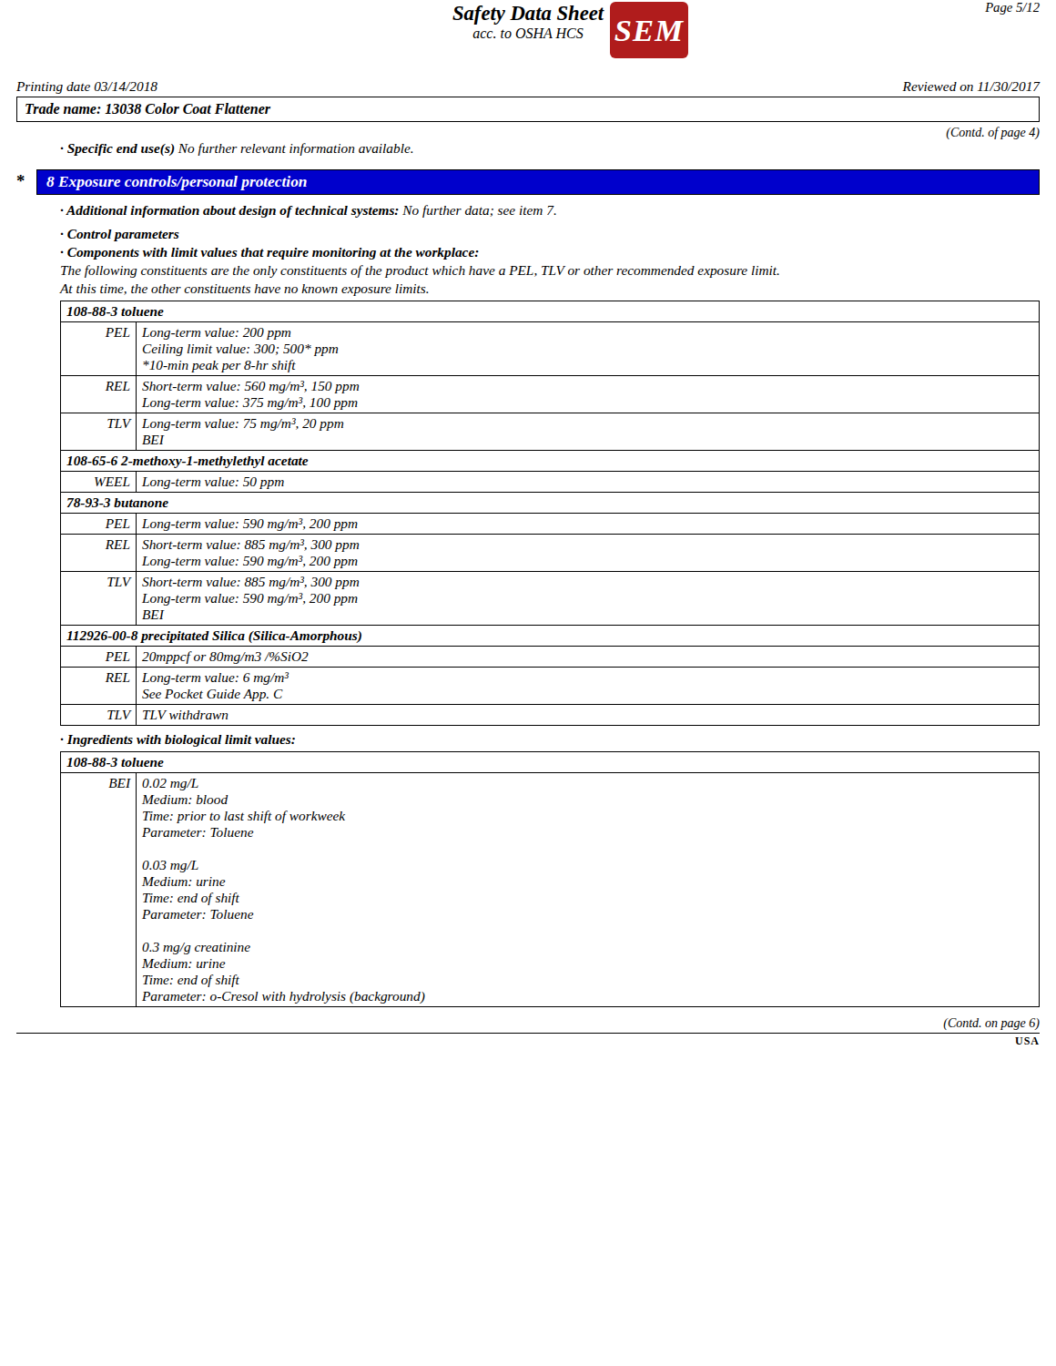Page 5/12
SEM
Safety Data Sheet
acc. to OSHA HCS
Printing date 03/14/2018 Reviewed on 11/30/2017
Trade name: 13038 Color Coat Flattener
(Contd. of page 4)
· Specific end use(s) No further relevant information available.
*
8 Exposure controls/personal protection
· Additional information about design of technical systems: No further data; see item 7.
· Control parameters
· Components with limit values that require monitoring at the workplace:
The following constituents are the only constituents of the product which have a PEL, TLV or other recommended exposure limit.
At this time, the other constituents have no known exposure limits.
| 108-88-3 toluene |
| PEL | Long-term value: 200 ppm Ceiling limit value: 300; 500* ppm *10-min peak per 8-hr shift |
| REL | Short-term value: 560 mg/m³, 150 ppm Long-term value: 375 mg/m³, 100 ppm |
| TLV | Long-term value: 75 mg/m³, 20 ppm BEI |
| 108-65-6 2-methoxy-1-methylethyl acetate |
| WEEL | Long-term value: 50 ppm |
| 78-93-3 butanone |
| PEL | Long-term value: 590 mg/m³, 200 ppm |
| REL | Short-term value: 885 mg/m³, 300 ppm Long-term value: 590 mg/m³, 200 ppm |
| TLV | Short-term value: 885 mg/m³, 300 ppm Long-term value: 590 mg/m³, 200 ppm BEI |
| 112926-00-8 precipitated Silica (Silica-Amorphous) |
| PEL | 20mppcf or 80mg/m3 /%SiO2 |
| REL | Long-term value: 6 mg/m³ See Pocket Guide App. C |
| TLV | TLV withdrawn |
· Ingredients with biological limit values:
| 108-88-3 toluene |
| BEI | 0.02 mg/L Medium: blood Time: prior to last shift of workweek Parameter: Toluene 0.03 mg/L Medium: urine Time: end of shift Parameter: Toluene 0.3 mg/g creatinine Medium: urine Time: end of shift Parameter: o-Cresol with hydrolysis (background) |
(Contd. on page 6)
USA